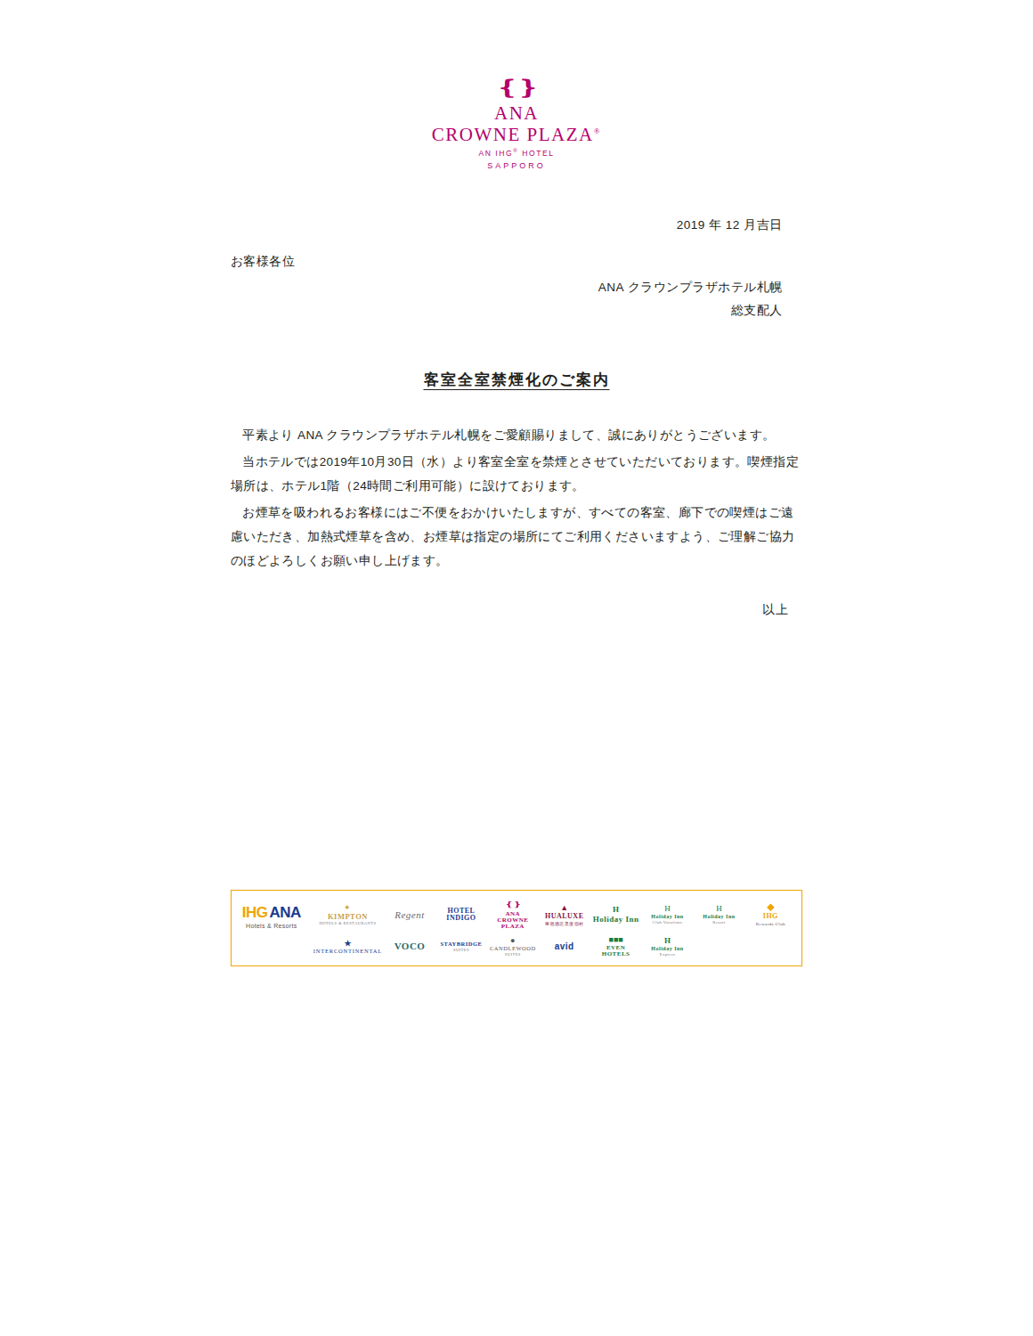❴❵
ANA
CROWNE PLAZA®
AN IHG® HOTEL
SAPPORO
2019 年 12 月吉日
お客様各位
ANA クラウンプラザホテル札幌
総支配人
客室全室禁煙化のご案内
平素より ANA クラウンプラザホテル札幌をご愛顧賜りまして、誠にありがとうございます。
当ホテルでは2019年10月30日（水）より客室全室を禁煙とさせていただいております。喫煙指定場所は、ホテル1階（24時間ご利用可能）に設けております。
お煙草を吸われるお客様にはご不便をおかけいたしますが、すべての客室、廊下での喫煙はご遠慮いただき、加熱式煙草を含め、お煙草は指定の場所にてご利用くださいますよう、ご理解ご協力のほどよろしくお願い申し上げます。
以上
IHG ANA
Hotels & Resorts
✦ KIMPTON HOTELS & RESTAURANTS
Regent
HOTEL INDIGO
❴❵ ANA CROWNE PLAZA
▲ HUALUXE 華邑酒店及度假村
H Holiday Inn
H Holiday Inn Club Vacations
H Holiday Inn Resort
◆ IHG Rewards Club
★ INTERCONTINENTAL
VOCO
STAYBRIDGE SUITES
● CANDLEWOOD SUITES
avid
■■■ EVEN HOTELS
H Holiday Inn Express